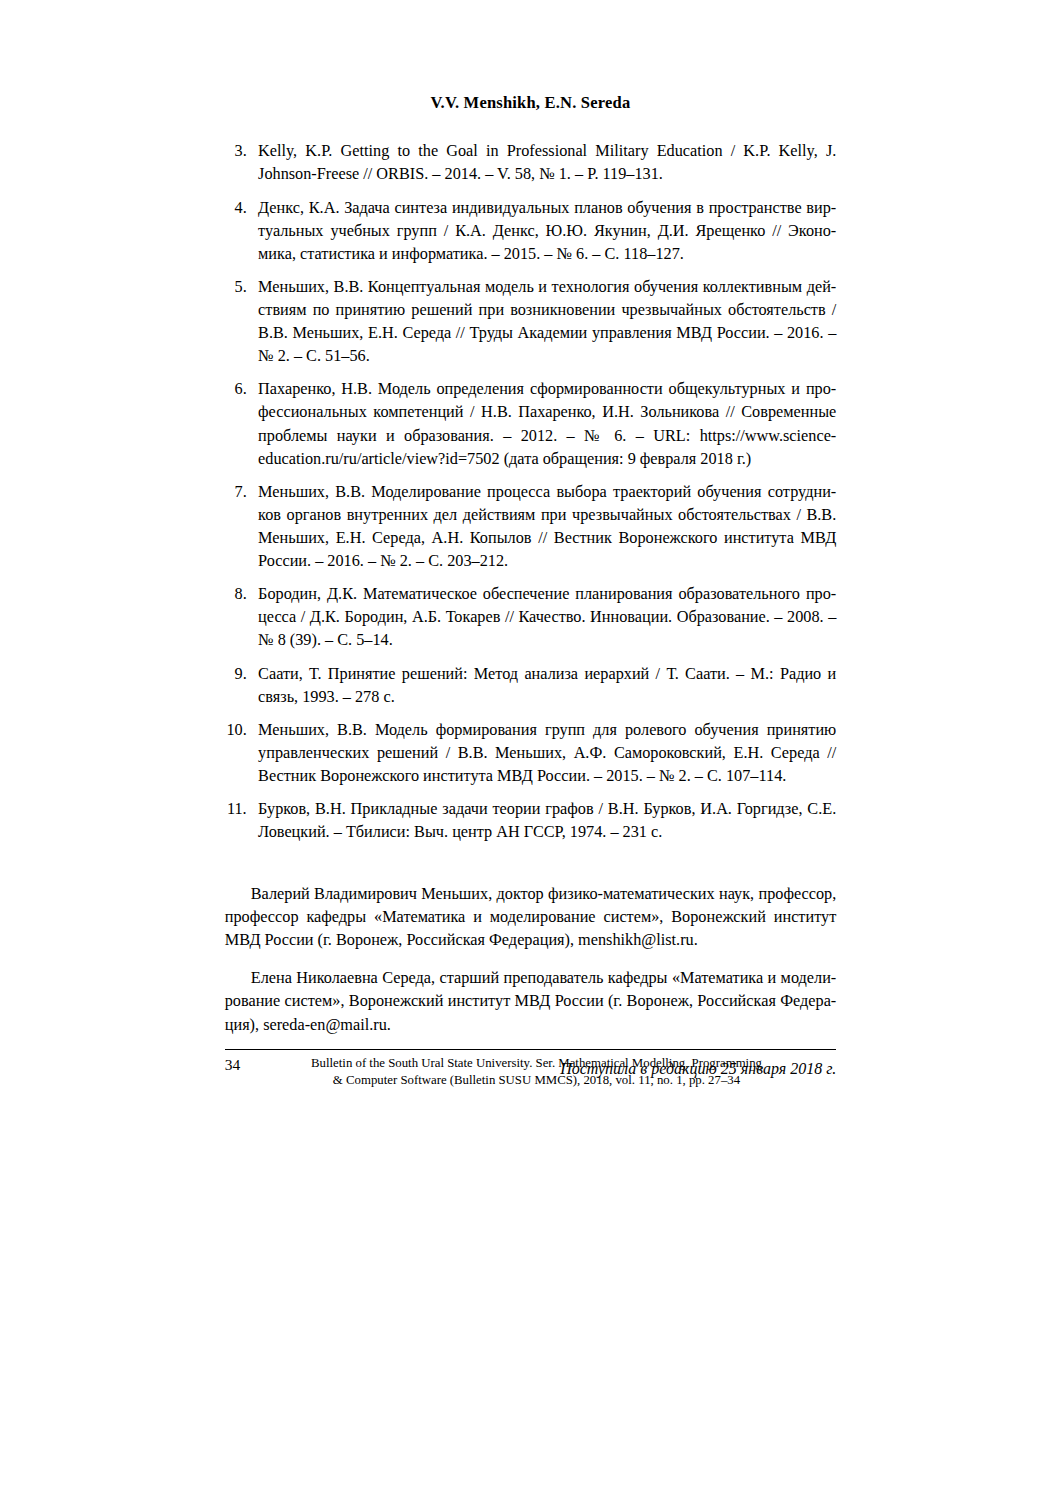V.V. Menshikh, E.N. Sereda
3. Kelly, K.P. Getting to the Goal in Professional Military Education / K.P. Kelly, J. Johnson-Freese // ORBIS. – 2014. – V. 58, № 1. – P. 119–131.
4. Денкс, К.А. Задача синтеза индивидуальных планов обучения в пространстве виртуальных учебных групп / К.А. Денкс, Ю.Ю. Якунин, Д.И. Ярещенко // Экономика, статистика и информатика. – 2015. – № 6. – С. 118–127.
5. Меньших, В.В. Концептуальная модель и технология обучения коллективным действиям по принятию решений при возникновении чрезвычайных обстоятельств / В.В. Меньших, Е.Н. Середа // Труды Академии управления МВД России. – 2016. – № 2. – С. 51–56.
6. Пахаренко, Н.В. Модель определения сформированности общекультурных и профессиональных компетенций / Н.В. Пахаренко, И.Н. Зольникова // Современные проблемы науки и образования. – 2012. – № 6. – URL: https://www.science-education.ru/ru/article/view?id=7502 (дата обращения: 9 февраля 2018 г.)
7. Меньших, В.В. Моделирование процесса выбора траекторий обучения сотрудников органов внутренних дел действиям при чрезвычайных обстоятельствах / В.В. Меньших, Е.Н. Середа, А.Н. Копылов // Вестник Воронежского института МВД России. – 2016. – № 2. – С. 203–212.
8. Бородин, Д.К. Математическое обеспечение планирования образовательного процесса / Д.К. Бородин, А.Б. Токарев // Качество. Инновации. Образование. – 2008. – № 8 (39). – С. 5–14.
9. Саати, Т. Принятие решений: Метод анализа иерархий / Т. Саати. – М.: Радио и связь, 1993. – 278 с.
10. Меньших, В.В. Модель формирования групп для ролевого обучения принятию управленческих решений / В.В. Меньших, А.Ф. Самороковский, Е.Н. Середа // Вестник Воронежского института МВД России. – 2015. – № 2. – С. 107–114.
11. Бурков, В.Н. Прикладные задачи теории графов / В.Н. Бурков, И.А. Горгидзе, С.Е. Ловецкий. – Тбилиси: Выч. центр АН ГССР, 1974. – 231 с.
Валерий Владимирович Меньших, доктор физико-математических наук, профессор, профессор кафедры «Математика и моделирование систем», Воронежский институт МВД России (г. Воронеж, Российская Федерация), menshikh@list.ru.
Елена Николаевна Середа, старший преподаватель кафедры «Математика и моделирование систем», Воронежский институт МВД России (г. Воронеж, Российская Федерация), sereda-en@mail.ru.
Поступила в редакцию 25 января 2018 г.
34
Bulletin of the South Ural State University. Ser. Mathematical Modelling, Programming
& Computer Software (Bulletin SUSU MMCS), 2018, vol. 11, no. 1, pp. 27–34